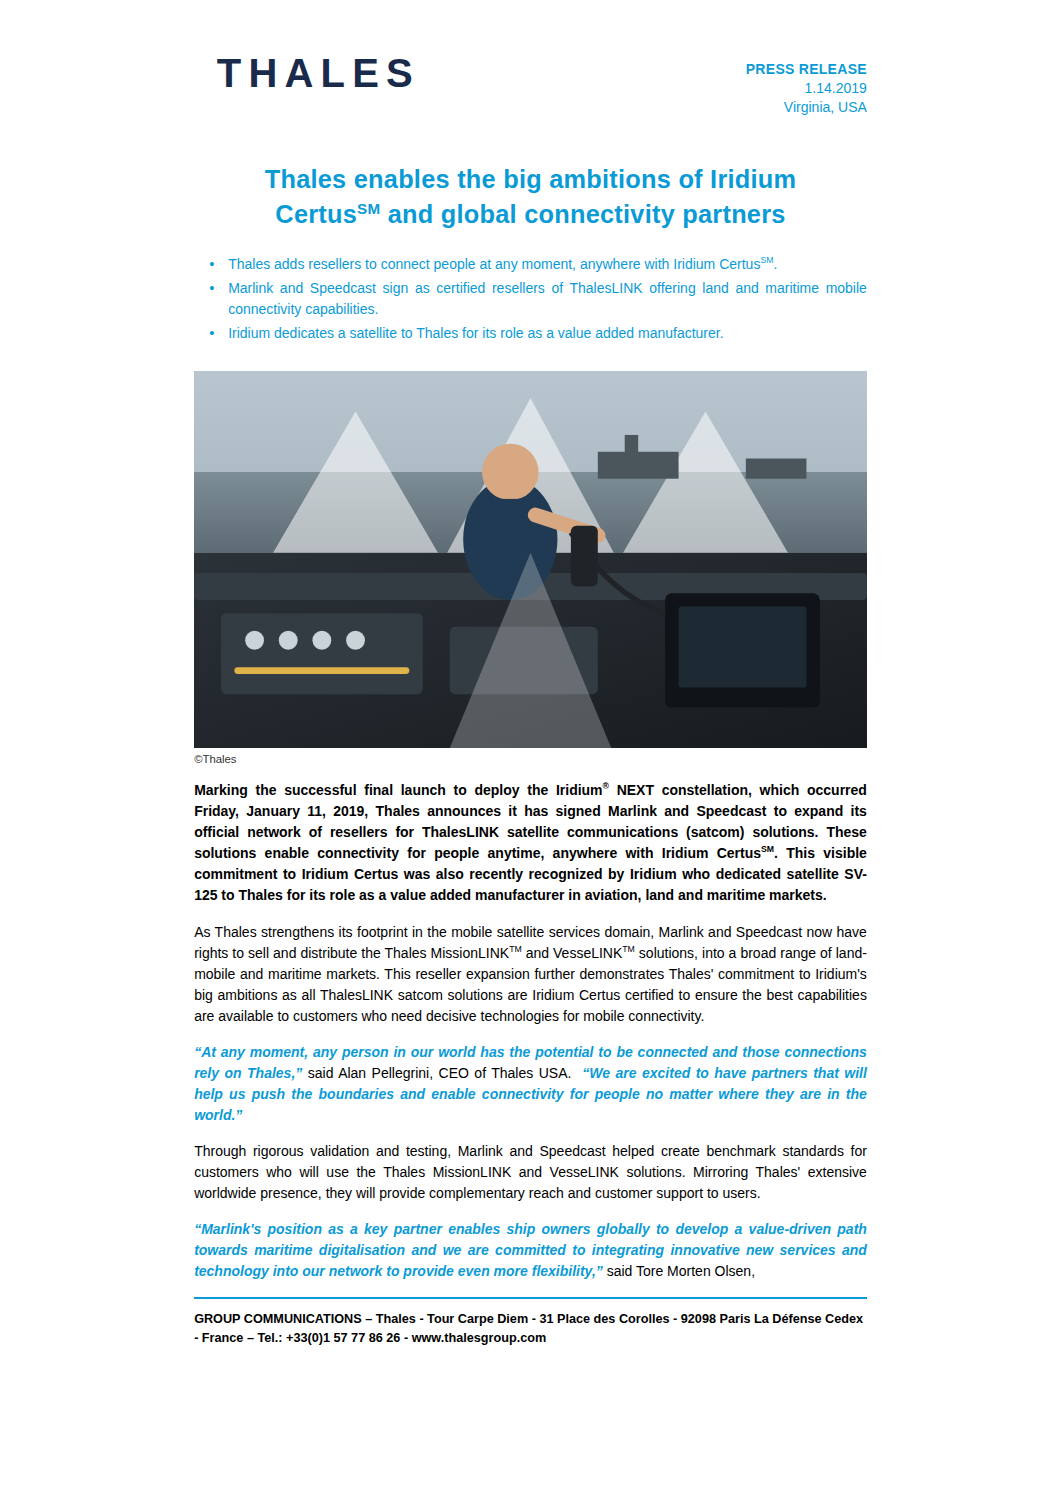THALES
PRESS RELEASE
1.14.2019
Virginia, USA
Thales enables the big ambitions of Iridium
CertusSM and global connectivity partners
Thales adds resellers to connect people at any moment, anywhere with Iridium CertusSM.
Marlink and Speedcast sign as certified resellers of ThalesLINK offering land and maritime mobile connectivity capabilities.
Iridium dedicates a satellite to Thales for its role as a value added manufacturer.
©Thales
Marking the successful final launch to deploy the Iridium® NEXT constellation, which occurred Friday, January 11, 2019, Thales announces it has signed Marlink and Speedcast to expand its official network of resellers for ThalesLINK satellite communications (satcom) solutions. These solutions enable connectivity for people anytime, anywhere with Iridium CertusSM. This visible commitment to Iridium Certus was also recently recognized by Iridium who dedicated satellite SV-125 to Thales for its role as a value added manufacturer in aviation, land and maritime markets.
As Thales strengthens its footprint in the mobile satellite services domain, Marlink and Speedcast now have rights to sell and distribute the Thales MissionLINKTM and VesseLINKTM solutions, into a broad range of land-mobile and maritime markets. This reseller expansion further demonstrates Thales' commitment to Iridium's big ambitions as all ThalesLINK satcom solutions are Iridium Certus certified to ensure the best capabilities are available to customers who need decisive technologies for mobile connectivity.
“At any moment, any person in our world has the potential to be connected and those connections rely on Thales,” said Alan Pellegrini, CEO of Thales USA. “We are excited to have partners that will help us push the boundaries and enable connectivity for people no matter where they are in the world.”
Through rigorous validation and testing, Marlink and Speedcast helped create benchmark standards for customers who will use the Thales MissionLINK and VesseLINK solutions. Mirroring Thales' extensive worldwide presence, they will provide complementary reach and customer support to users.
“Marlink's position as a key partner enables ship owners globally to develop a value-driven path towards maritime digitalisation and we are committed to integrating innovative new services and technology into our network to provide even more flexibility,” said Tore Morten Olsen,
GROUP COMMUNICATIONS – Thales - Tour Carpe Diem - 31 Place des Corolles - 92098 Paris La Défense Cedex - France – Tel.: +33(0)1 57 77 86 26 - www.thalesgroup.com